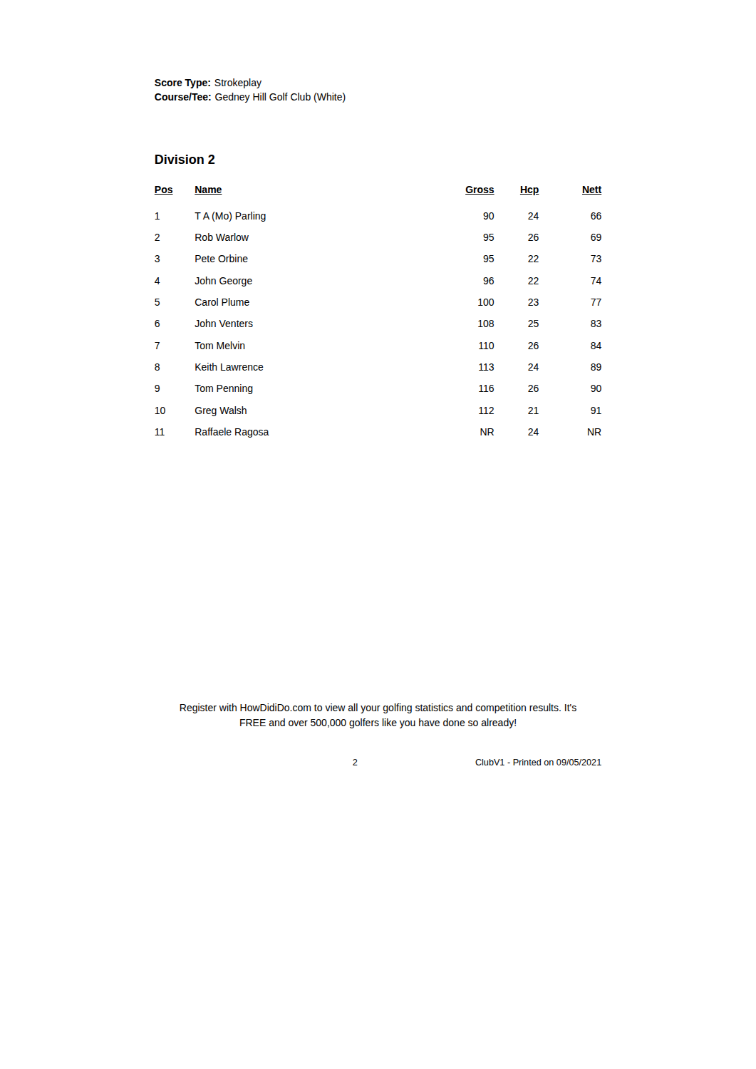Score Type: Strokeplay
Course/Tee: Gedney Hill Golf Club (White)
Division 2
| Pos | Name | Gross | Hcp | Nett |
| --- | --- | --- | --- | --- |
| 1 | T A (Mo) Parling | 90 | 24 | 66 |
| 2 | Rob Warlow | 95 | 26 | 69 |
| 3 | Pete Orbine | 95 | 22 | 73 |
| 4 | John George | 96 | 22 | 74 |
| 5 | Carol Plume | 100 | 23 | 77 |
| 6 | John Venters | 108 | 25 | 83 |
| 7 | Tom Melvin | 110 | 26 | 84 |
| 8 | Keith Lawrence | 113 | 24 | 89 |
| 9 | Tom Penning | 116 | 26 | 90 |
| 10 | Greg Walsh | 112 | 21 | 91 |
| 11 | Raffaele Ragosa | NR | 24 | NR |
Register with HowDidiDo.com to view all your golfing statistics and competition results. It's FREE and over 500,000 golfers like you have done so already!
2 ClubV1 - Printed on 09/05/2021